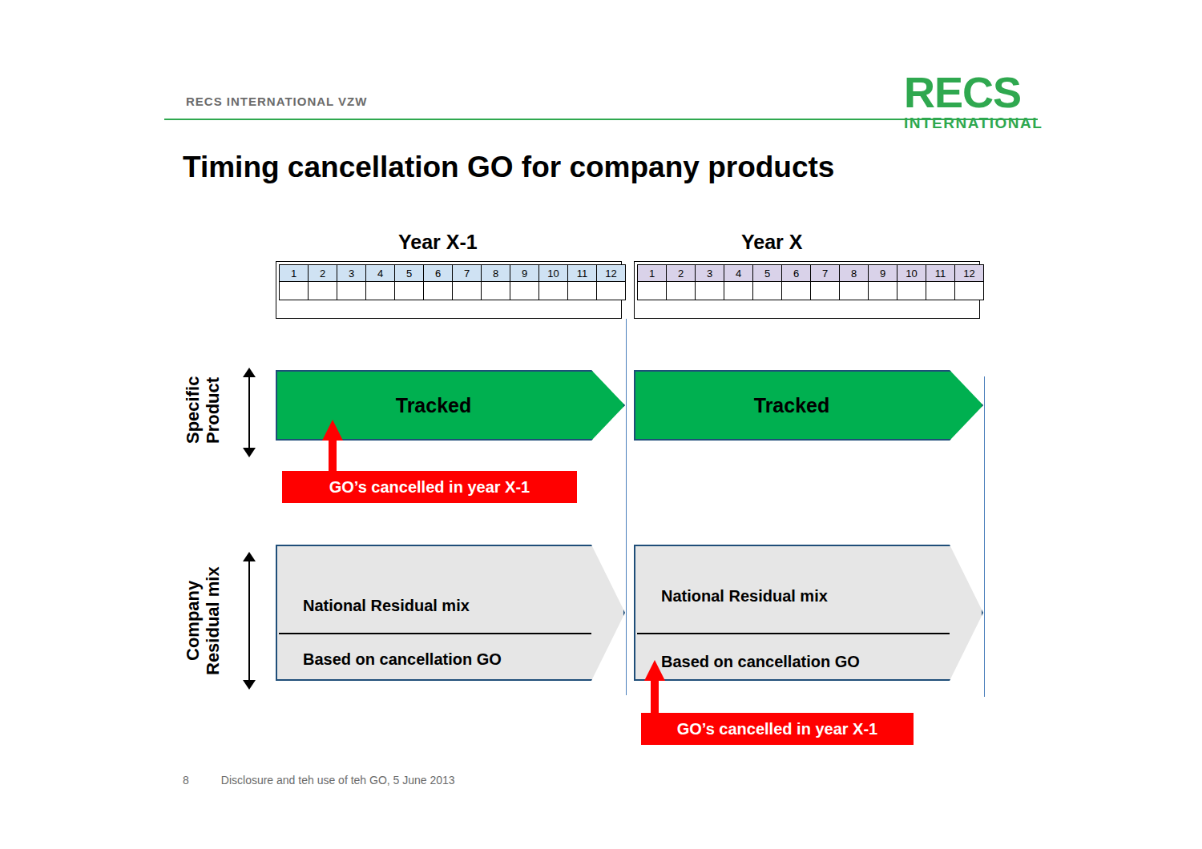RECS INTERNATIONAL VZW
RECS
INTERNATIONAL
Timing cancellation GO for company products
Year X-1
Year X
| 1 | 2 | 3 | 4 | 5 | 6 | 7 | 8 | 9 | 10 | 11 | 12 |
| 1 | 2 | 3 | 4 | 5 | 6 | 7 | 8 | 9 | 10 | 11 | 12 |
Specific
Product
Company
Residual mix
Tracked
Tracked
National Residual mix
Based on cancellation GO
National Residual mix
Based on cancellation GO
GO’s cancelled in year X-1
GO’s cancelled in year X-1
8 Disclosure and teh use of teh GO, 5 June 2013